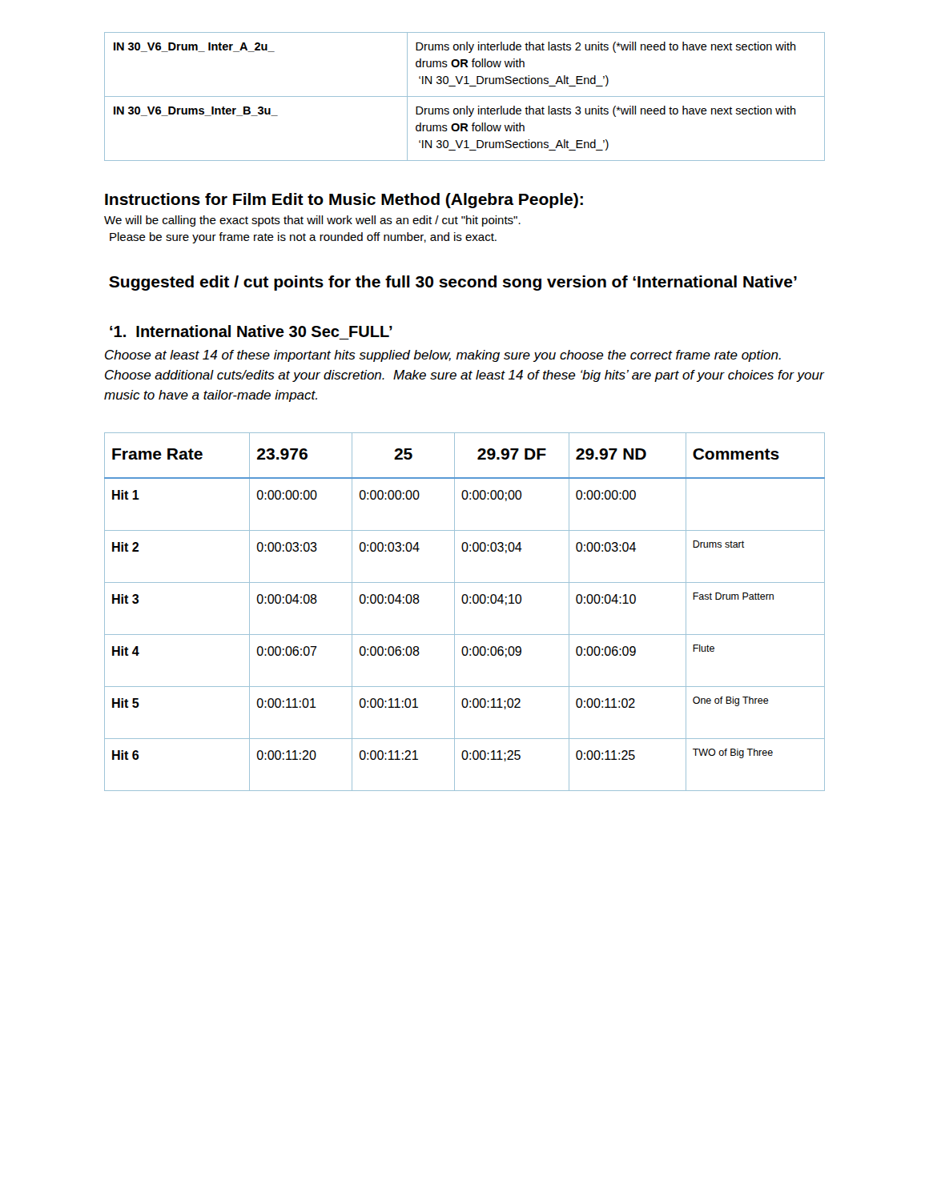| IN 30_V6_Drum_ Inter_A_2u_ | Drums only interlude that lasts 2 units (*will need to have next section with drums OR follow with ‘IN 30_V1_DrumSections_Alt_End_’) |
| IN 30_V6_Drums_Inter_B_3u_ | Drums only interlude that lasts 3 units (*will need to have next section with drums OR follow with ‘IN 30_V1_DrumSections_Alt_End_’) |
Instructions for Film Edit to Music Method (Algebra People):
We will be calling the exact spots that will work well as an edit / cut "hit points".
Please be sure your frame rate is not a rounded off number, and is exact.
Suggested edit / cut points for the full 30 second song version of ‘International Native’
‘1. International Native 30 Sec_FULL’
Choose at least 14 of these important hits supplied below, making sure you choose the correct frame rate option. Choose additional cuts/edits at your discretion. Make sure at least 14 of these ‘big hits’ are part of your choices for your music to have a tailor-made impact.
| Frame Rate | 23.976 | 25 | 29.97 DF | 29.97 ND | Comments |
| --- | --- | --- | --- | --- | --- |
| Hit 1 | 0:00:00:00 | 0:00:00:00 | 0:00:00;00 | 0:00:00:00 | |
| Hit 2 | 0:00:03:03 | 0:00:03:04 | 0:00:03;04 | 0:00:03:04 | Drums start |
| Hit 3 | 0:00:04:08 | 0:00:04:08 | 0:00:04;10 | 0:00:04:10 | Fast Drum Pattern |
| Hit 4 | 0:00:06:07 | 0:00:06:08 | 0:00:06;09 | 0:00:06:09 | Flute |
| Hit 5 | 0:00:11:01 | 0:00:11:01 | 0:00:11;02 | 0:00:11:02 | One of Big Three |
| Hit 6 | 0:00:11:20 | 0:00:11:21 | 0:00:11;25 | 0:00:11:25 | TWO of Big Three |